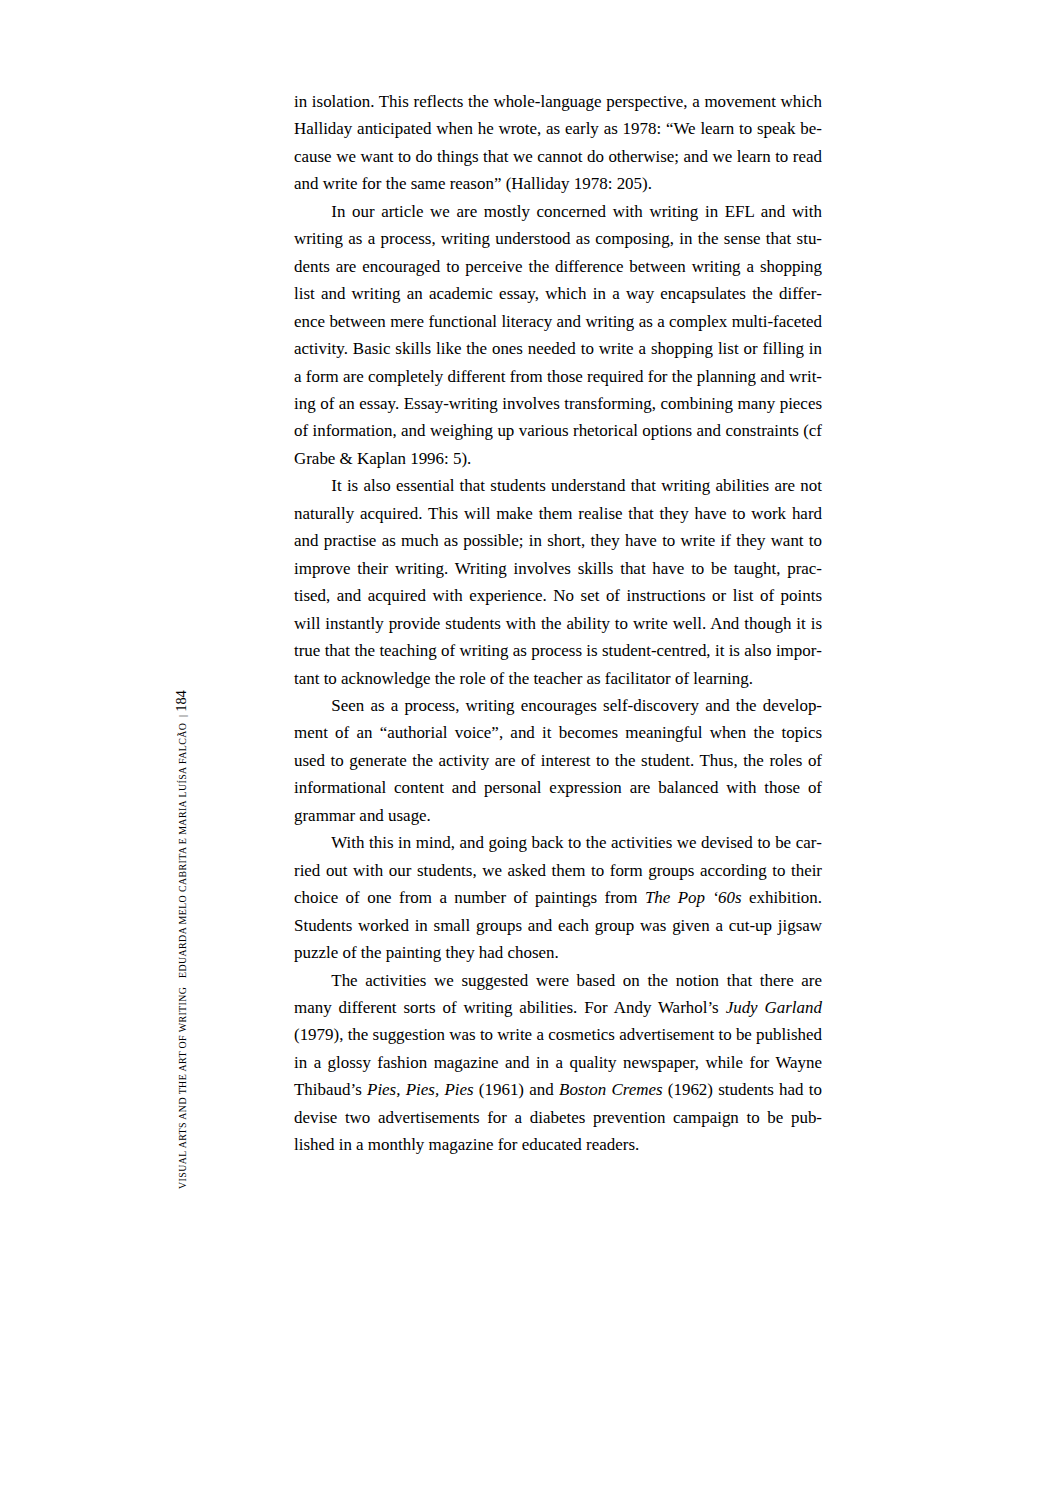VISUAL ARTS AND THE ART OF WRITING Eduarda Melo Cabrita e Maria Luísa Falcão | 184
in isolation. This reflects the whole-language perspective, a movement which Halliday anticipated when he wrote, as early as 1978: “We learn to speak because we want to do things that we cannot do otherwise; and we learn to read and write for the same reason” (Halliday 1978: 205).
In our article we are mostly concerned with writing in EFL and with writing as a process, writing understood as composing, in the sense that students are encouraged to perceive the difference between writing a shopping list and writing an academic essay, which in a way encapsulates the difference between mere functional literacy and writing as a complex multi-faceted activity. Basic skills like the ones needed to write a shopping list or filling in a form are completely different from those required for the planning and writing of an essay. Essay-writing involves transforming, combining many pieces of information, and weighing up various rhetorical options and constraints (cf Grabe & Kaplan 1996: 5).
It is also essential that students understand that writing abilities are not naturally acquired. This will make them realise that they have to work hard and practise as much as possible; in short, they have to write if they want to improve their writing. Writing involves skills that have to be taught, practised, and acquired with experience. No set of instructions or list of points will instantly provide students with the ability to write well. And though it is true that the teaching of writing as process is student-centred, it is also important to acknowledge the role of the teacher as facilitator of learning.
Seen as a process, writing encourages self-discovery and the development of an “authorial voice”, and it becomes meaningful when the topics used to generate the activity are of interest to the student. Thus, the roles of informational content and personal expression are balanced with those of grammar and usage.
With this in mind, and going back to the activities we devised to be carried out with our students, we asked them to form groups according to their choice of one from a number of paintings from The Pop ‘60s exhibition. Students worked in small groups and each group was given a cut-up jigsaw puzzle of the painting they had chosen.
The activities we suggested were based on the notion that there are many different sorts of writing abilities. For Andy Warhol’s Judy Garland (1979), the suggestion was to write a cosmetics advertisement to be published in a glossy fashion magazine and in a quality newspaper, while for Wayne Thibaud’s Pies, Pies, Pies (1961) and Boston Cremes (1962) students had to devise two advertisements for a diabetes prevention campaign to be published in a monthly magazine for educated readers.